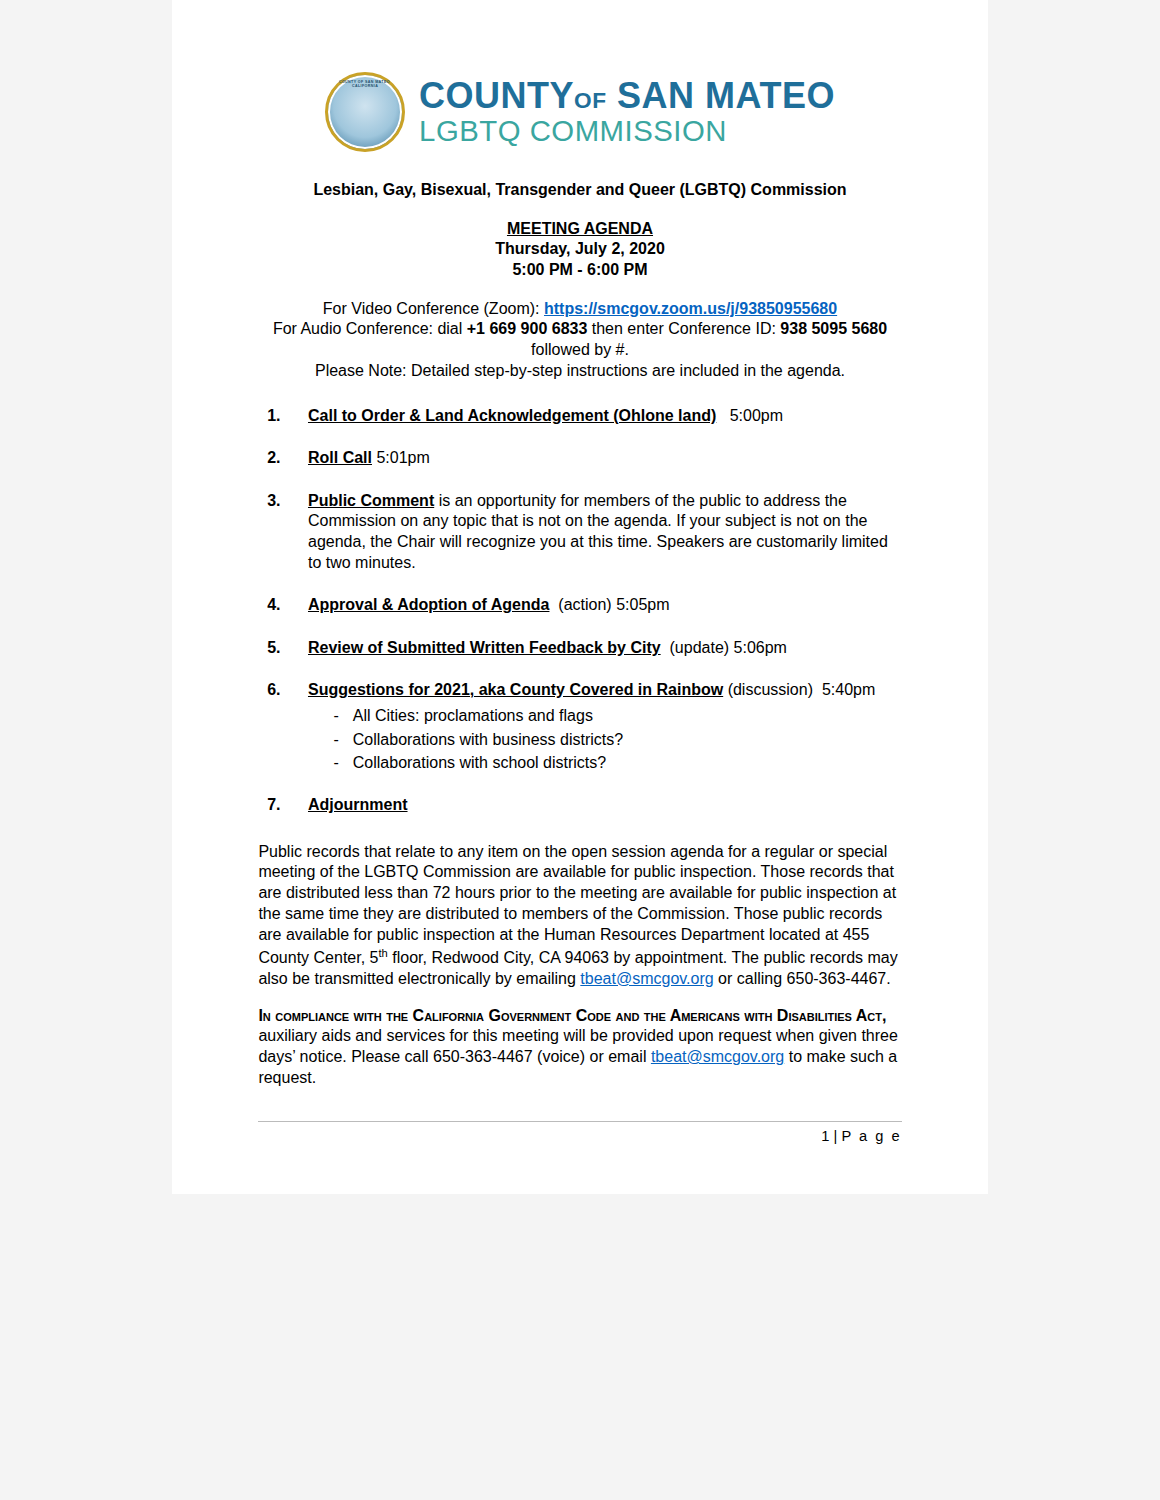COUNTYOF SAN MATEO
LGBTQ COMMISSION
Lesbian, Gay, Bisexual, Transgender and Queer (LGBTQ) Commission
MEETING AGENDA
Thursday, July 2, 2020
5:00 PM - 6:00 PM
For Video Conference (Zoom): https://smcgov.zoom.us/j/93850955680
For Audio Conference: dial +1 669 900 6833 then enter Conference ID: 938 5095 5680 followed by #.
Please Note: Detailed step-by-step instructions are included in the agenda.
Call to Order & Land Acknowledgement (Ohlone land) 5:00pm
Roll Call 5:01pm
Public Comment is an opportunity for members of the public to address the Commission on any topic that is not on the agenda. If your subject is not on the agenda, the Chair will recognize you at this time. Speakers are customarily limited to two minutes.
Approval & Adoption of Agenda (action) 5:05pm
Review of Submitted Written Feedback by City (update) 5:06pm
Suggestions for 2021, aka County Covered in Rainbow (discussion) 5:40pm
All Cities: proclamations and flags
Collaborations with business districts?
Collaborations with school districts?
Adjournment
Public records that relate to any item on the open session agenda for a regular or special meeting of the LGBTQ Commission are available for public inspection. Those records that are distributed less than 72 hours prior to the meeting are available for public inspection at the same time they are distributed to members of the Commission. Those public records are available for public inspection at the Human Resources Department located at 455 County Center, 5th floor, Redwood City, CA 94063 by appointment. The public records may also be transmitted electronically by emailing tbeat@smcgov.org or calling 650-363-4467.
In compliance with the California Government Code and the Americans with Disabilities Act, auxiliary aids and services for this meeting will be provided upon request when given three days’ notice. Please call 650-363-4467 (voice) or email tbeat@smcgov.org to make such a request.
1 | P a g e